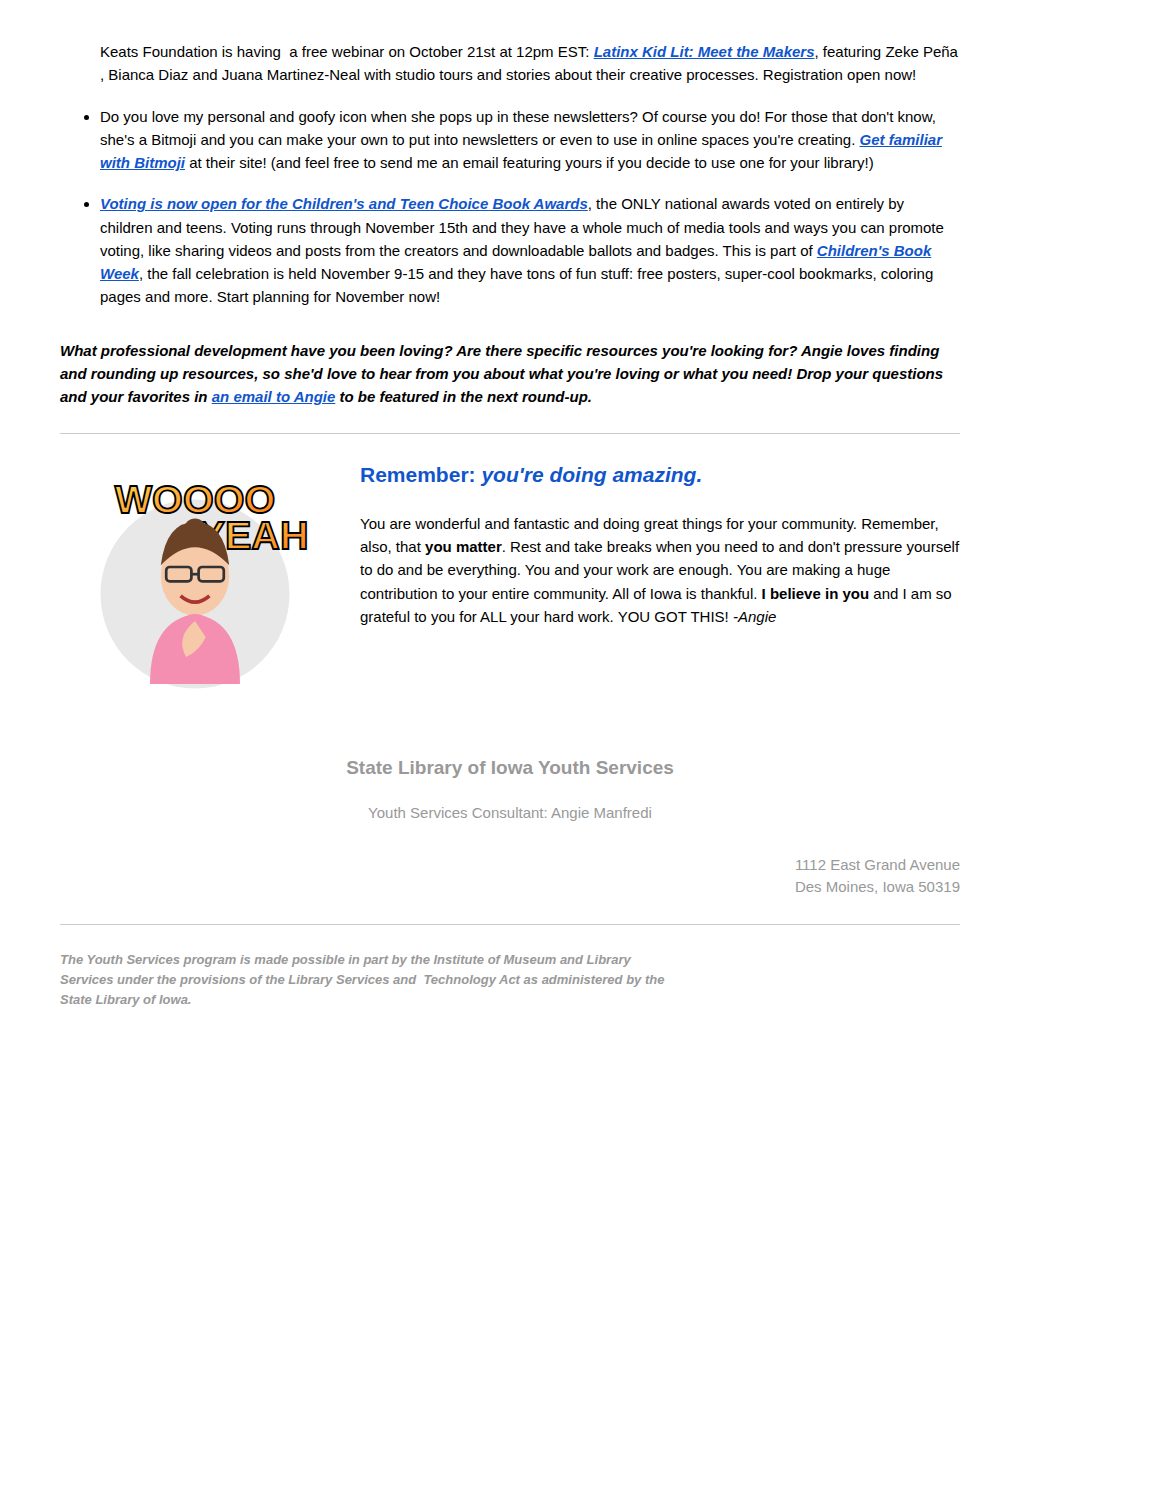Keats Foundation is having a free webinar on October 21st at 12pm EST: Latinx Kid Lit: Meet the Makers, featuring Zeke Peña , Bianca Diaz and Juana Martinez-Neal with studio tours and stories about their creative processes. Registration open now!
Do you love my personal and goofy icon when she pops up in these newsletters? Of course you do! For those that don't know, she's a Bitmoji and you can make your own to put into newsletters or even to use in online spaces you're creating. Get familiar with Bitmoji at their site! (and feel free to send me an email featuring yours if you decide to use one for your library!)
Voting is now open for the Children's and Teen Choice Book Awards, the ONLY national awards voted on entirely by children and teens. Voting runs through November 15th and they have a whole much of media tools and ways you can promote voting, like sharing videos and posts from the creators and downloadable ballots and badges. This is part of Children's Book Week, the fall celebration is held November 9-15 and they have tons of fun stuff: free posters, super-cool bookmarks, coloring pages and more. Start planning for November now!
What professional development have you been loving? Are there specific resources you're looking for? Angie loves finding and rounding up resources, so she'd love to hear from you about what you're loving or what you need! Drop your questions and your favorites in an email to Angie to be featured in the next round-up.
Remember: you're doing amazing.
You are wonderful and fantastic and doing great things for your community. Remember, also, that you matter. Rest and take breaks when you need to and don't pressure yourself to do and be everything. You and your work are enough. You are making a huge contribution to your entire community. All of Iowa is thankful. I believe in you and I am so grateful to you for ALL your hard work. YOU GOT THIS! -Angie
State Library of Iowa Youth Services
Youth Services Consultant: Angie Manfredi
1112 East Grand Avenue
Des Moines, Iowa 50319
The Youth Services program is made possible in part by the Institute of Museum and Library Services under the provisions of the Library Services and Technology Act as administered by the State Library of Iowa.